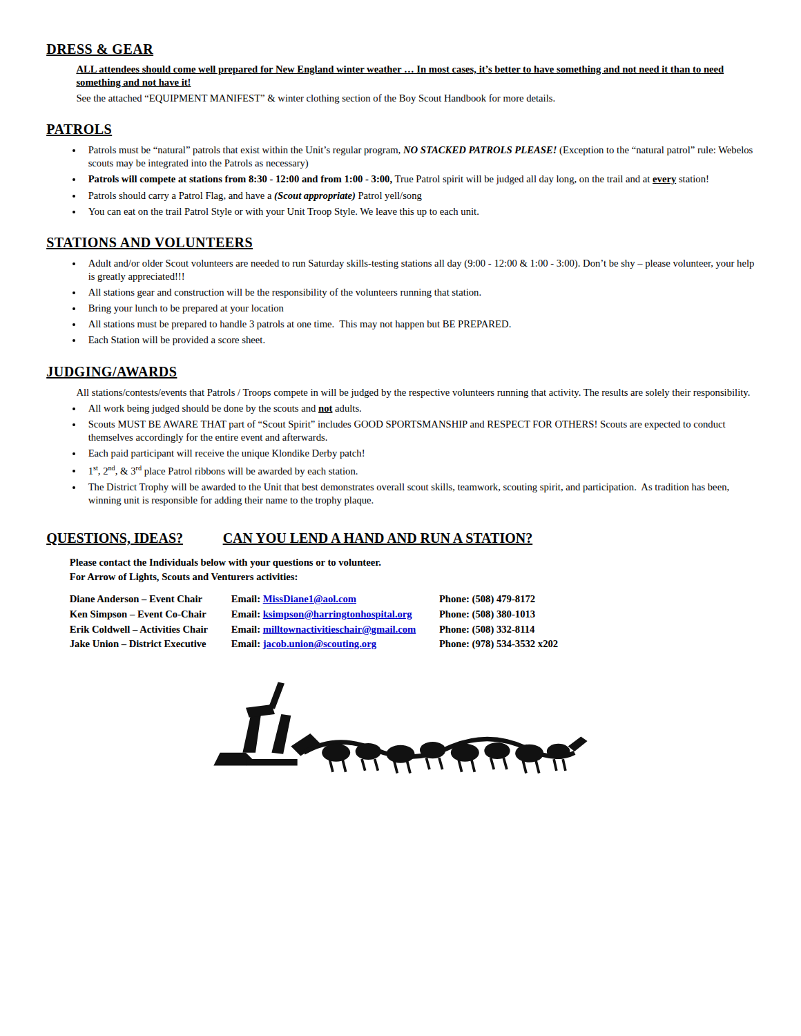DRESS & GEAR
ALL attendees should come well prepared for New England winter weather … In most cases, it’s better to have something and not need it than to need something and not have it!
See the attached “EQUIPMENT MANIFEST” & winter clothing section of the Boy Scout Handbook for more details.
PATROLS
Patrols must be “natural” patrols that exist within the Unit’s regular program, NO STACKED PATROLS PLEASE! (Exception to the “natural patrol” rule: Webelos scouts may be integrated into the Patrols as necessary)
Patrols will compete at stations from 8:30 - 12:00 and from 1:00 - 3:00, True Patrol spirit will be judged all day long, on the trail and at every station!
Patrols should carry a Patrol Flag, and have a (Scout appropriate) Patrol yell/song
You can eat on the trail Patrol Style or with your Unit Troop Style. We leave this up to each unit.
STATIONS AND VOLUNTEERS
Adult and/or older Scout volunteers are needed to run Saturday skills-testing stations all day (9:00 - 12:00 & 1:00 - 3:00). Don’t be shy – please volunteer, your help is greatly appreciated!!!
All stations gear and construction will be the responsibility of the volunteers running that station.
Bring your lunch to be prepared at your location
All stations must be prepared to handle 3 patrols at one time. This may not happen but BE PREPARED.
Each Station will be provided a score sheet.
JUDGING/AWARDS
All stations/contests/events that Patrols / Troops compete in will be judged by the respective volunteers running that activity. The results are solely their responsibility.
All work being judged should be done by the scouts and not adults.
Scouts MUST BE AWARE THAT part of “Scout Spirit” includes GOOD SPORTSMANSHIP and RESPECT FOR OTHERS! Scouts are expected to conduct themselves accordingly for the entire event and afterwards.
Each paid participant will receive the unique Klondike Derby patch!
1st, 2nd, & 3rd place Patrol ribbons will be awarded by each station.
The District Trophy will be awarded to the Unit that best demonstrates overall scout skills, teamwork, scouting spirit, and participation. As tradition has been, winning unit is responsible for adding their name to the trophy plaque.
QUESTIONS, IDEAS? CAN YOU LEND A HAND AND RUN A STATION?
Please contact the Individuals below with your questions or to volunteer.
For Arrow of Lights, Scouts and Venturers activities:
| Diane Anderson – Event Chair | Email: MissDiane1@aol.com | Phone: (508) 479-8172 |
| Ken Simpson – Event Co-Chair | Email: ksimpson@harringtonhospital.org | Phone: (508) 380-1013 |
| Erik Coldwell – Activities Chair | Email: milltownactivitieschair@gmail.com | Phone: (508) 332-8114 |
| Jake Union – District Executive | Email: jacob.union@scouting.org | Phone: (978) 534-3532 x202 |